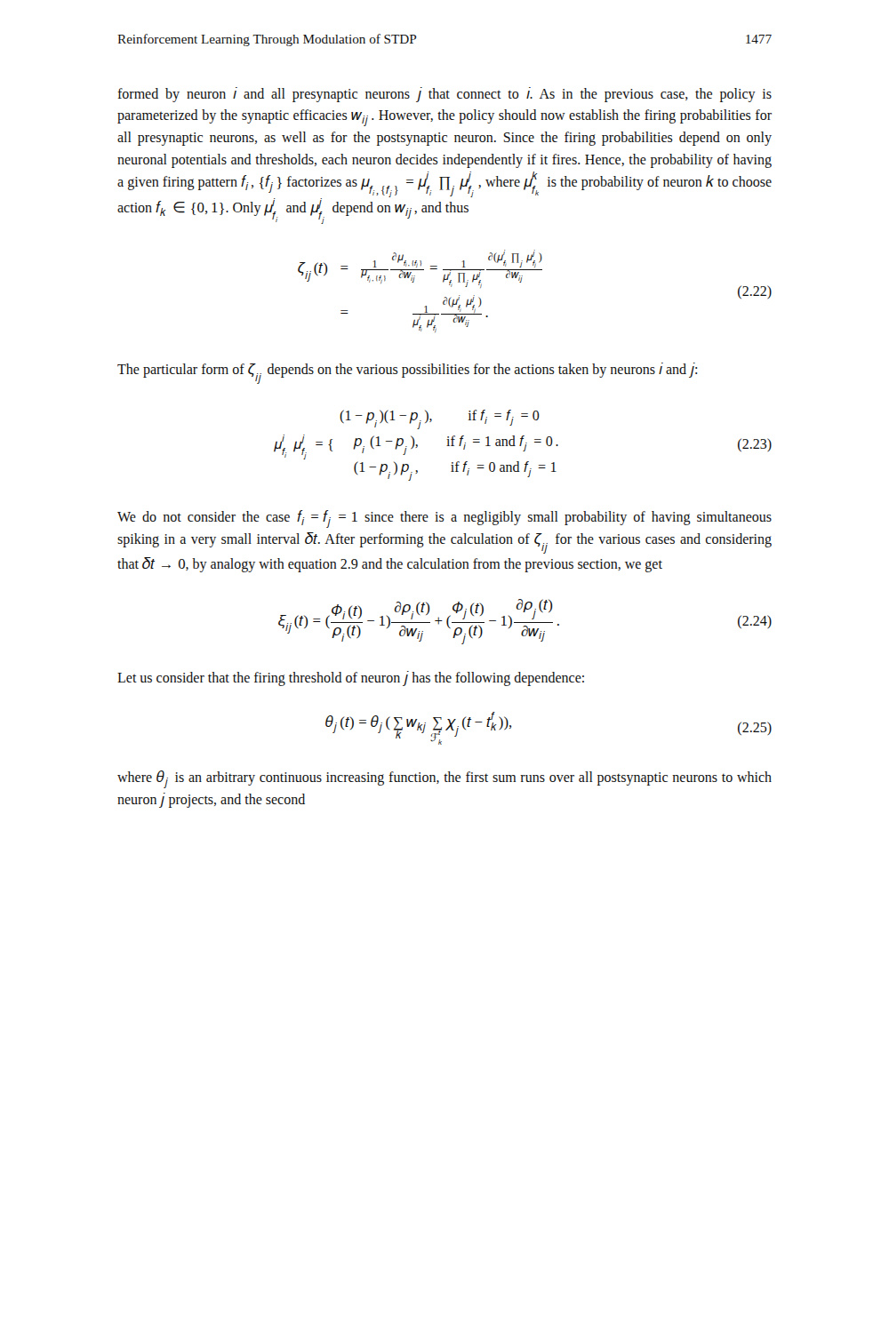Reinforcement Learning Through Modulation of STDP 1477
formed by neuron i and all presynaptic neurons j that connect to i. As in the previous case, the policy is parameterized by the synaptic efficacies wij. However, the policy should now establish the firing probabilities for all presynaptic neurons, as well as for the postsynaptic neuron. Since the firing probabilities depend on only neuronal potentials and thresholds, each neuron decides independently if it fires. Hence, the probability of having a given firing pattern fi, {fj} factorizes as μfi,{fj}=μfii∏jμfjj, where μfkk is the probability of neuron k to choose action fk∈{0,1}. Only μfii and μfjj depend on wij, and thus
ζij(t) = 1μfi,{fj} ∂μfi,{fj} ∂wij = 1 μfii∏jμfjj ∂(μfii∏jμfjj) ∂wij = 1 μfiiμfjj ∂(μfiiμfjj) ∂wij .
(2.22)
The particular form of ζij depends on the various possibilities for the actions taken by neurons i and j:
μfii μfjj = { (1−pi)(1−pj), if fi=fj=0 pi(1−pj), if fi=1 and fj=0. (1−pi)pj, if fi=0 and fj=1
(2.23)
We do not consider the case fi=fj=1 since there is a negligibly small probability of having simultaneous spiking in a very small interval δt. After performing the calculation of ζij for the various cases and considering that δt→0, by analogy with equation 2.9 and the calculation from the previous section, we get
ξij(t) = ( Φi(t) ρi(t) −1 ) ∂ρi(t) ∂wij + ( Φj(t) ρj(t) −1 ) ∂ρj(t) ∂wij .
(2.24)
Let us consider that the firing threshold of neuron j has the following dependence:
θj(t) = θj ( ∑k wkj ∑ℱkt χj (t−tkf) ) ,
(2.25)
where θj is an arbitrary continuous increasing function, the first sum runs over all postsynaptic neurons to which neuron j projects, and the second